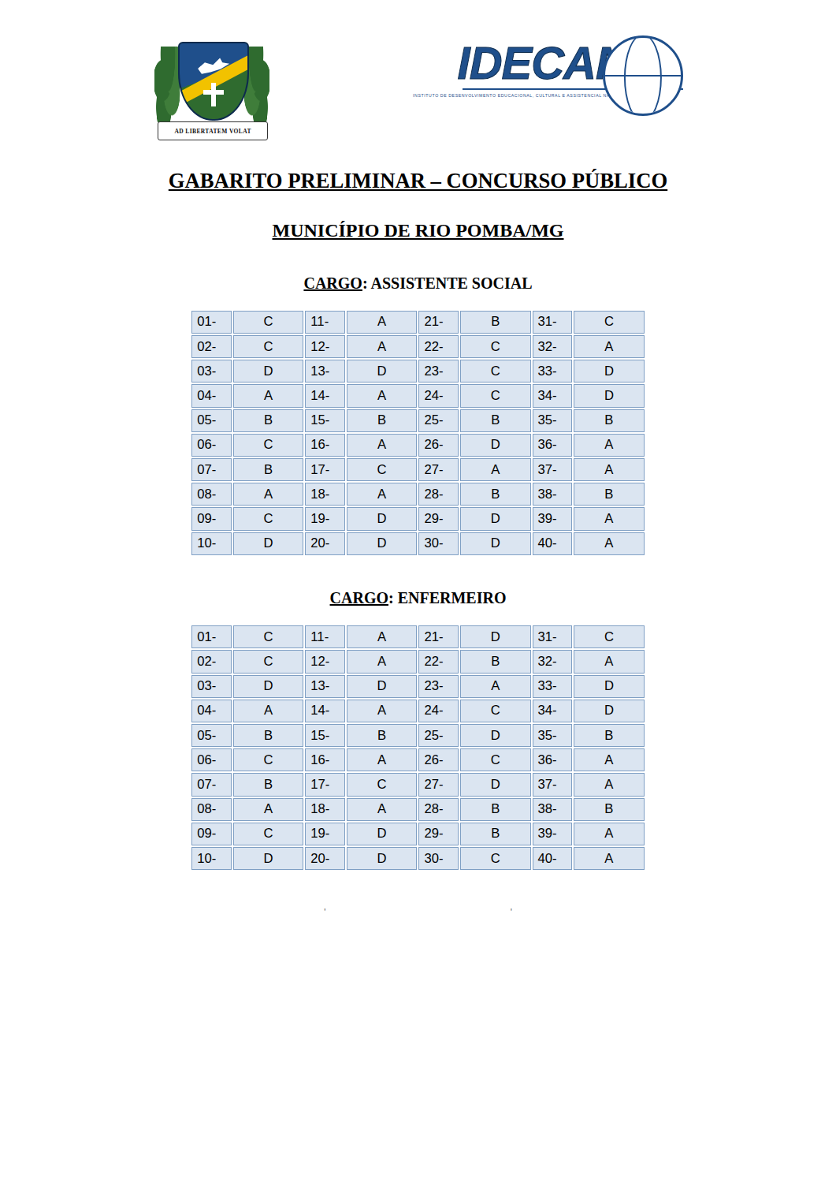AD LIBERTATEM VOLAT
IDECAN
INSTITUTO DE DESENVOLVIMENTO EDUCACIONAL, CULTURAL E ASSISTENCIAL NACIONAL
GABARITO PRELIMINAR – CONCURSO PÚBLICO
MUNICÍPIO DE RIO POMBA/MG
CARGO: ASSISTENTE SOCIAL
| 01- | C | 11- | A | 21- | B | 31- | C |
| 02- | C | 12- | A | 22- | C | 32- | A |
| 03- | D | 13- | D | 23- | C | 33- | D |
| 04- | A | 14- | A | 24- | C | 34- | D |
| 05- | B | 15- | B | 25- | B | 35- | B |
| 06- | C | 16- | A | 26- | D | 36- | A |
| 07- | B | 17- | C | 27- | A | 37- | A |
| 08- | A | 18- | A | 28- | B | 38- | B |
| 09- | C | 19- | D | 29- | D | 39- | A |
| 10- | D | 20- | D | 30- | D | 40- | A |
CARGO: ENFERMEIRO
| 01- | C | 11- | A | 21- | D | 31- | C |
| 02- | C | 12- | A | 22- | B | 32- | A |
| 03- | D | 13- | D | 23- | A | 33- | D |
| 04- | A | 14- | A | 24- | C | 34- | D |
| 05- | B | 15- | B | 25- | D | 35- | B |
| 06- | C | 16- | A | 26- | C | 36- | A |
| 07- | B | 17- | C | 27- | D | 37- | A |
| 08- | A | 18- | A | 28- | B | 38- | B |
| 09- | C | 19- | D | 29- | B | 39- | A |
| 10- | D | 20- | D | 30- | C | 40- | A |
' '